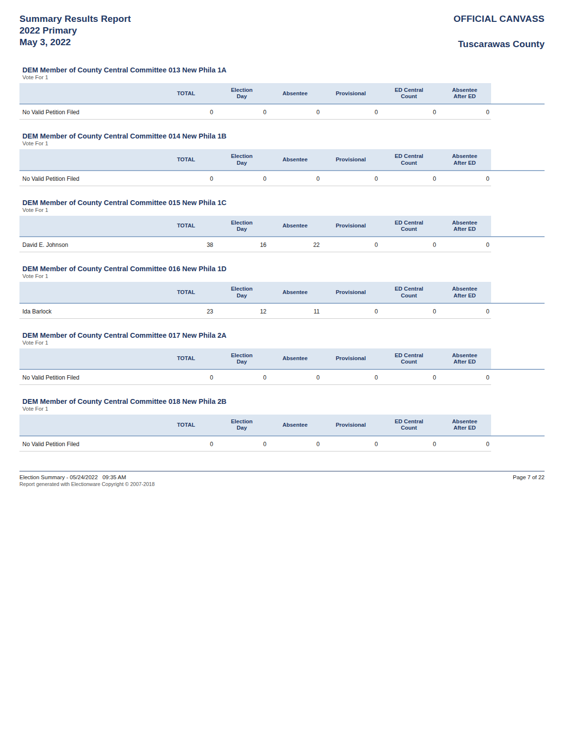Summary Results Report
2022 Primary
May 3, 2022
OFFICIAL CANVASS
Tuscarawas County
DEM Member of County Central Committee 013 New Phila 1A
Vote For 1
| | TOTAL | Election Day | Absentee | Provisional | ED Central Count | Absentee After ED | |
| --- | --- | --- | --- | --- | --- | --- | --- |
| No Valid Petition Filed | 0 | 0 | 0 | 0 | 0 | 0 | |
DEM Member of County Central Committee 014 New Phila 1B
Vote For 1
| | TOTAL | Election Day | Absentee | Provisional | ED Central Count | Absentee After ED | |
| --- | --- | --- | --- | --- | --- | --- | --- |
| No Valid Petition Filed | 0 | 0 | 0 | 0 | 0 | 0 | |
DEM Member of County Central Committee 015 New Phila 1C
Vote For 1
| | TOTAL | Election Day | Absentee | Provisional | ED Central Count | Absentee After ED | |
| --- | --- | --- | --- | --- | --- | --- | --- |
| David E. Johnson | 38 | 16 | 22 | 0 | 0 | 0 | |
DEM Member of County Central Committee 016 New Phila 1D
Vote For 1
| | TOTAL | Election Day | Absentee | Provisional | ED Central Count | Absentee After ED | |
| --- | --- | --- | --- | --- | --- | --- | --- |
| Ida Barlock | 23 | 12 | 11 | 0 | 0 | 0 | |
DEM Member of County Central Committee 017 New Phila 2A
Vote For 1
| | TOTAL | Election Day | Absentee | Provisional | ED Central Count | Absentee After ED | |
| --- | --- | --- | --- | --- | --- | --- | --- |
| No Valid Petition Filed | 0 | 0 | 0 | 0 | 0 | 0 | |
DEM Member of County Central Committee 018 New Phila 2B
Vote For 1
| | TOTAL | Election Day | Absentee | Provisional | ED Central Count | Absentee After ED | |
| --- | --- | --- | --- | --- | --- | --- | --- |
| No Valid Petition Filed | 0 | 0 | 0 | 0 | 0 | 0 | |
Election Summary - 05/24/2022 09:35 AM
Report generated with Electionware Copyright © 2007-2018
Page 7 of 22